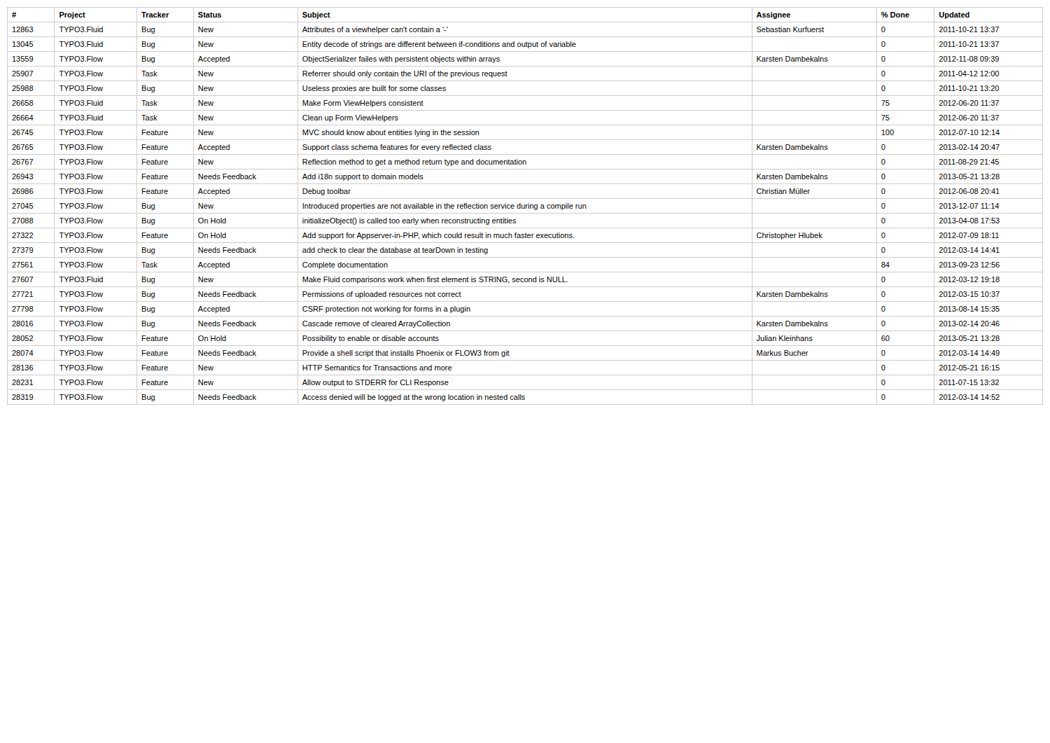| # | Project | Tracker | Status | Subject | Assignee | % Done | Updated |
| --- | --- | --- | --- | --- | --- | --- | --- |
| 12863 | TYPO3.Fluid | Bug | New | Attributes of a viewhelper can't contain a '-' | Sebastian Kurfuerst | 0 | 2011-10-21 13:37 |
| 13045 | TYPO3.Fluid | Bug | New | Entity decode of strings are different between if-conditions and output of variable | | 0 | 2011-10-21 13:37 |
| 13559 | TYPO3.Flow | Bug | Accepted | ObjectSerializer failes with persistent objects within arrays | Karsten Dambekalns | 0 | 2012-11-08 09:39 |
| 25907 | TYPO3.Flow | Task | New | Referrer should only contain the URI of the previous request | | 0 | 2011-04-12 12:00 |
| 25988 | TYPO3.Flow | Bug | New | Useless proxies are built for some classes | | 0 | 2011-10-21 13:20 |
| 26658 | TYPO3.Fluid | Task | New | Make Form ViewHelpers consistent | | 75 | 2012-06-20 11:37 |
| 26664 | TYPO3.Fluid | Task | New | Clean up Form ViewHelpers | | 75 | 2012-06-20 11:37 |
| 26745 | TYPO3.Flow | Feature | New | MVC should know about entities lying in the session | | 100 | 2012-07-10 12:14 |
| 26765 | TYPO3.Flow | Feature | Accepted | Support class schema features for every reflected class | Karsten Dambekalns | 0 | 2013-02-14 20:47 |
| 26767 | TYPO3.Flow | Feature | New | Reflection method to get a method return type and documentation | | 0 | 2011-08-29 21:45 |
| 26943 | TYPO3.Flow | Feature | Needs Feedback | Add i18n support to domain models | Karsten Dambekalns | 0 | 2013-05-21 13:28 |
| 26986 | TYPO3.Flow | Feature | Accepted | Debug toolbar | Christian Müller | 0 | 2012-06-08 20:41 |
| 27045 | TYPO3.Flow | Bug | New | Introduced properties are not available in the reflection service during a compile run | | 0 | 2013-12-07 11:14 |
| 27088 | TYPO3.Flow | Bug | On Hold | initializeObject() is called too early when reconstructing entities | | 0 | 2013-04-08 17:53 |
| 27322 | TYPO3.Flow | Feature | On Hold | Add support for Appserver-in-PHP, which could result in much faster executions. | Christopher Hlubek | 0 | 2012-07-09 18:11 |
| 27379 | TYPO3.Flow | Bug | Needs Feedback | add check to clear the database at tearDown in testing | | 0 | 2012-03-14 14:41 |
| 27561 | TYPO3.Flow | Task | Accepted | Complete documentation | | 84 | 2013-09-23 12:56 |
| 27607 | TYPO3.Fluid | Bug | New | Make Fluid comparisons work when first element is STRING, second is NULL. | | 0 | 2012-03-12 19:18 |
| 27721 | TYPO3.Flow | Bug | Needs Feedback | Permissions of uploaded resources not correct | Karsten Dambekalns | 0 | 2012-03-15 10:37 |
| 27798 | TYPO3.Flow | Bug | Accepted | CSRF protection not working for forms in a plugin | | 0 | 2013-08-14 15:35 |
| 28016 | TYPO3.Flow | Bug | Needs Feedback | Cascade remove of cleared ArrayCollection | Karsten Dambekalns | 0 | 2013-02-14 20:46 |
| 28052 | TYPO3.Flow | Feature | On Hold | Possibility to enable or disable accounts | Julian Kleinhans | 60 | 2013-05-21 13:28 |
| 28074 | TYPO3.Flow | Feature | Needs Feedback | Provide a shell script that installs Phoenix or FLOW3 from git | Markus Bucher | 0 | 2012-03-14 14:49 |
| 28136 | TYPO3.Flow | Feature | New | HTTP Semantics for Transactions and more | | 0 | 2012-05-21 16:15 |
| 28231 | TYPO3.Flow | Feature | New | Allow output to STDERR for CLI Response | | 0 | 2011-07-15 13:32 |
| 28319 | TYPO3.Flow | Bug | Needs Feedback | Access denied will be logged at the wrong location in nested calls | | 0 | 2012-03-14 14:52 |